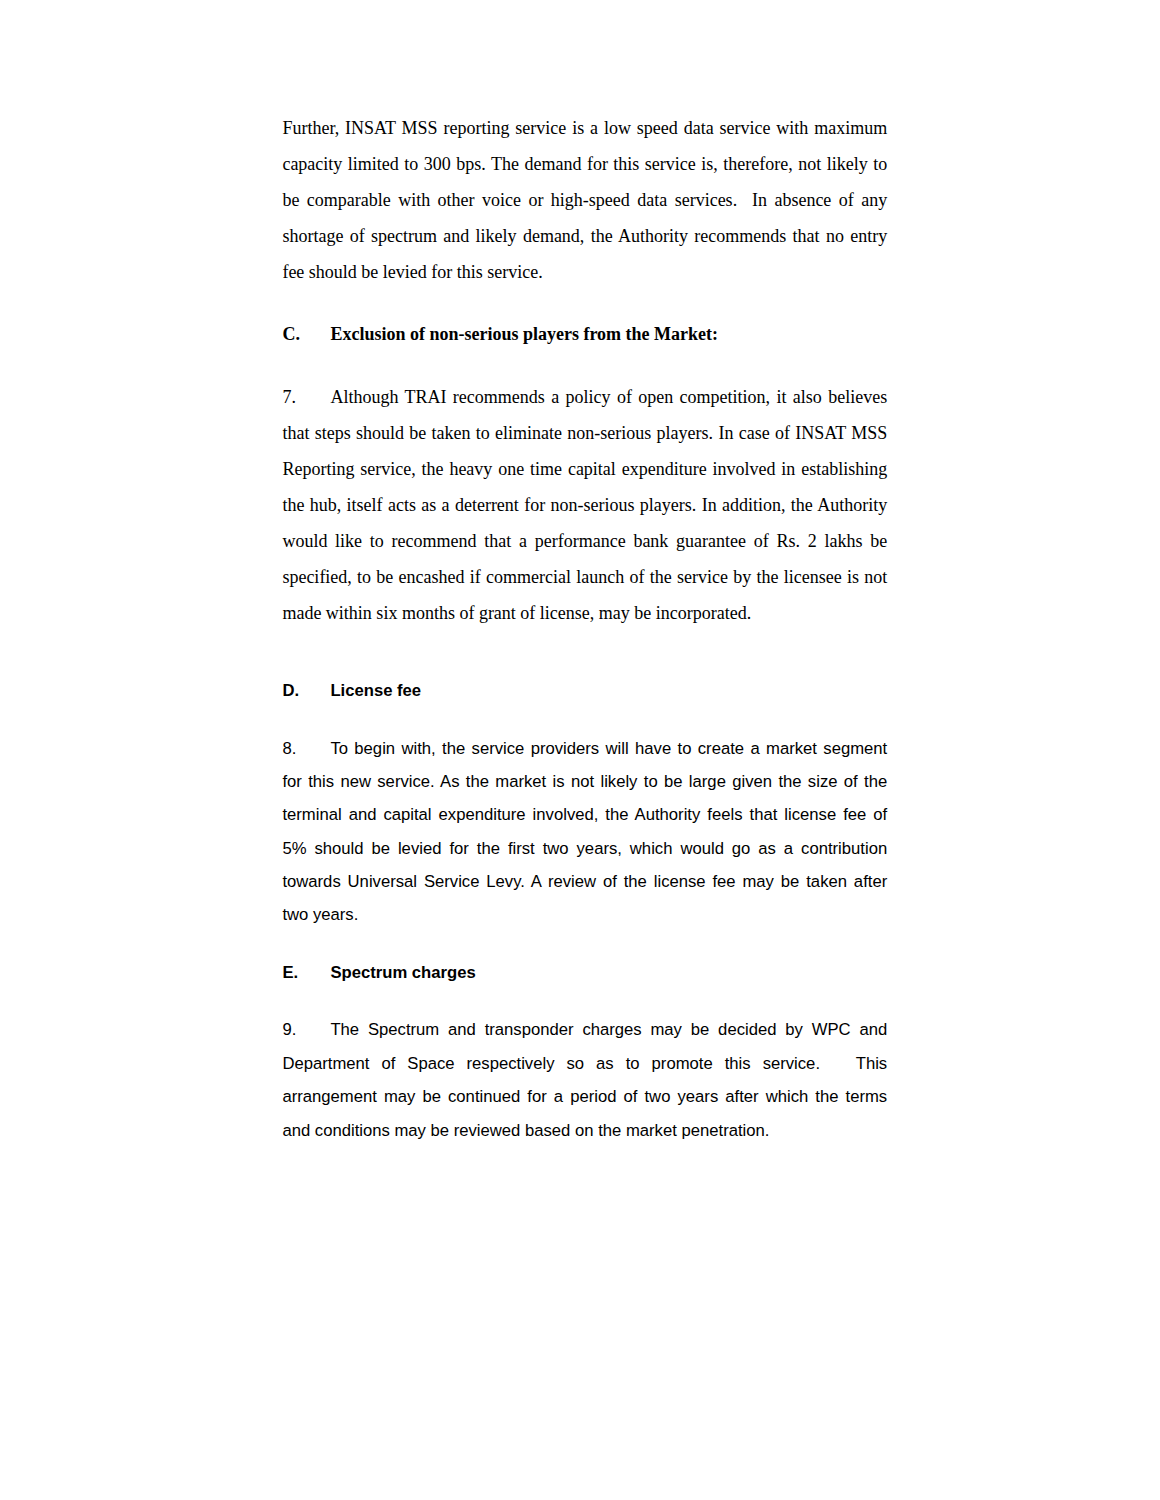Further, INSAT MSS reporting service is a low speed data service with maximum capacity limited to 300 bps. The demand for this service is, therefore, not likely to be comparable with other voice or high-speed data services. In absence of any shortage of spectrum and likely demand, the Authority recommends that no entry fee should be levied for this service.
C. Exclusion of non-serious players from the Market:
7. Although TRAI recommends a policy of open competition, it also believes that steps should be taken to eliminate non-serious players. In case of INSAT MSS Reporting service, the heavy one time capital expenditure involved in establishing the hub, itself acts as a deterrent for non-serious players. In addition, the Authority would like to recommend that a performance bank guarantee of Rs. 2 lakhs be specified, to be encashed if commercial launch of the service by the licensee is not made within six months of grant of license, may be incorporated.
D. License fee
8. To begin with, the service providers will have to create a market segment for this new service. As the market is not likely to be large given the size of the terminal and capital expenditure involved, the Authority feels that license fee of 5% should be levied for the first two years, which would go as a contribution towards Universal Service Levy. A review of the license fee may be taken after two years.
E. Spectrum charges
9. The Spectrum and transponder charges may be decided by WPC and Department of Space respectively so as to promote this service. This arrangement may be continued for a period of two years after which the terms and conditions may be reviewed based on the market penetration.